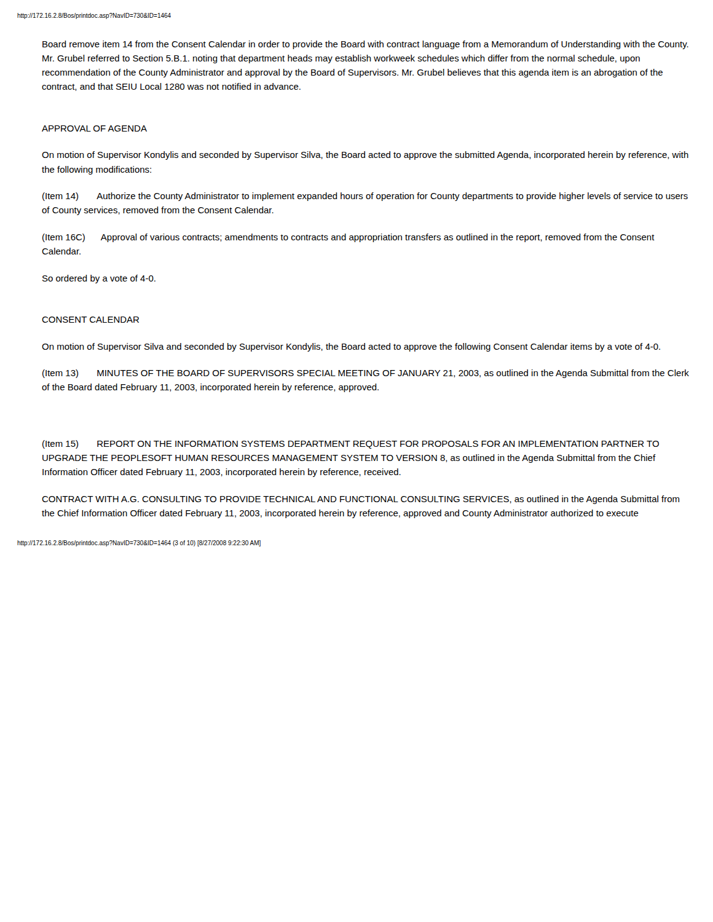http://172.16.2.8/Bos/printdoc.asp?NavID=730&ID=1464
Board remove item 14 from the Consent Calendar in order to provide the Board with contract language from a Memorandum of Understanding with the County. Mr. Grubel referred to Section 5.B.1. noting that department heads may establish workweek schedules which differ from the normal schedule, upon recommendation of the County Administrator and approval by the Board of Supervisors. Mr. Grubel believes that this agenda item is an abrogation of the contract, and that SEIU Local 1280 was not notified in advance.
APPROVAL OF AGENDA
On motion of Supervisor Kondylis and seconded by Supervisor Silva, the Board acted to approve the submitted Agenda, incorporated herein by reference, with the following modifications:
(Item 14) Authorize the County Administrator to implement expanded hours of operation for County departments to provide higher levels of service to users of County services, removed from the Consent Calendar.
(Item 16C) Approval of various contracts; amendments to contracts and appropriation transfers as outlined in the report, removed from the Consent Calendar.
So ordered by a vote of 4-0.
CONSENT CALENDAR
On motion of Supervisor Silva and seconded by Supervisor Kondylis, the Board acted to approve the following Consent Calendar items by a vote of 4-0.
(Item 13) MINUTES OF THE BOARD OF SUPERVISORS SPECIAL MEETING OF JANUARY 21, 2003, as outlined in the Agenda Submittal from the Clerk of the Board dated February 11, 2003, incorporated herein by reference, approved.
(Item 15) REPORT ON THE INFORMATION SYSTEMS DEPARTMENT REQUEST FOR PROPOSALS FOR AN IMPLEMENTATION PARTNER TO UPGRADE THE PEOPLESOFT HUMAN RESOURCES MANAGEMENT SYSTEM TO VERSION 8, as outlined in the Agenda Submittal from the Chief Information Officer dated February 11, 2003, incorporated herein by reference, received.
CONTRACT WITH A.G. CONSULTING TO PROVIDE TECHNICAL AND FUNCTIONAL CONSULTING SERVICES, as outlined in the Agenda Submittal from the Chief Information Officer dated February 11, 2003, incorporated herein by reference, approved and County Administrator authorized to execute
http://172.16.2.8/Bos/printdoc.asp?NavID=730&ID=1464 (3 of 10) [8/27/2008 9:22:30 AM]